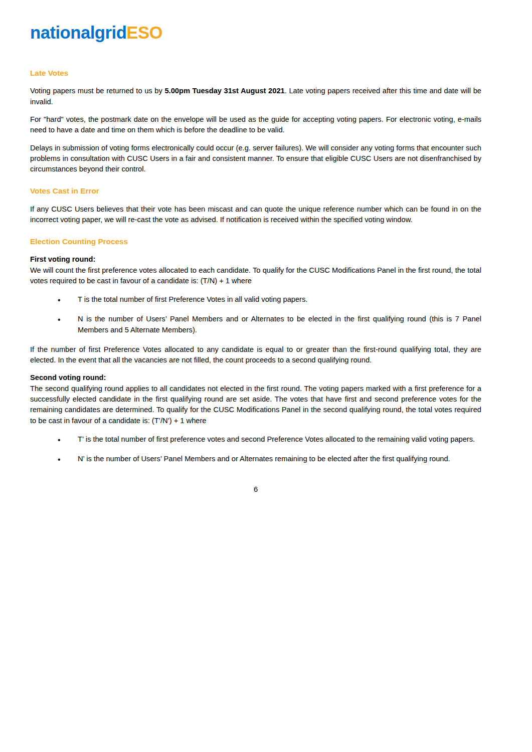national grid ESO
Late Votes
Voting papers must be returned to us by 5.00pm Tuesday 31st August 2021. Late voting papers received after this time and date will be invalid.
For "hard" votes, the postmark date on the envelope will be used as the guide for accepting voting papers. For electronic voting, e-mails need to have a date and time on them which is before the deadline to be valid.
Delays in submission of voting forms electronically could occur (e.g. server failures). We will consider any voting forms that encounter such problems in consultation with CUSC Users in a fair and consistent manner. To ensure that eligible CUSC Users are not disenfranchised by circumstances beyond their control.
Votes Cast in Error
If any CUSC Users believes that their vote has been miscast and can quote the unique reference number which can be found in on the incorrect voting paper, we will re-cast the vote as advised. If notification is received within the specified voting window.
Election Counting Process
First voting round:
We will count the first preference votes allocated to each candidate. To qualify for the CUSC Modifications Panel in the first round, the total votes required to be cast in favour of a candidate is: (T/N) + 1 where
T is the total number of first Preference Votes in all valid voting papers.
N is the number of Users’ Panel Members and or Alternates to be elected in the first qualifying round (this is 7 Panel Members and 5 Alternate Members).
If the number of first Preference Votes allocated to any candidate is equal to or greater than the first-round qualifying total, they are elected. In the event that all the vacancies are not filled, the count proceeds to a second qualifying round.
Second voting round:
The second qualifying round applies to all candidates not elected in the first round. The voting papers marked with a first preference for a successfully elected candidate in the first qualifying round are set aside. The votes that have first and second preference votes for the remaining candidates are determined. To qualify for the CUSC Modifications Panel in the second qualifying round, the total votes required to be cast in favour of a candidate is: (T’/N’) + 1 where
T’ is the total number of first preference votes and second Preference Votes allocated to the remaining valid voting papers.
N’ is the number of Users’ Panel Members and or Alternates remaining to be elected after the first qualifying round.
6